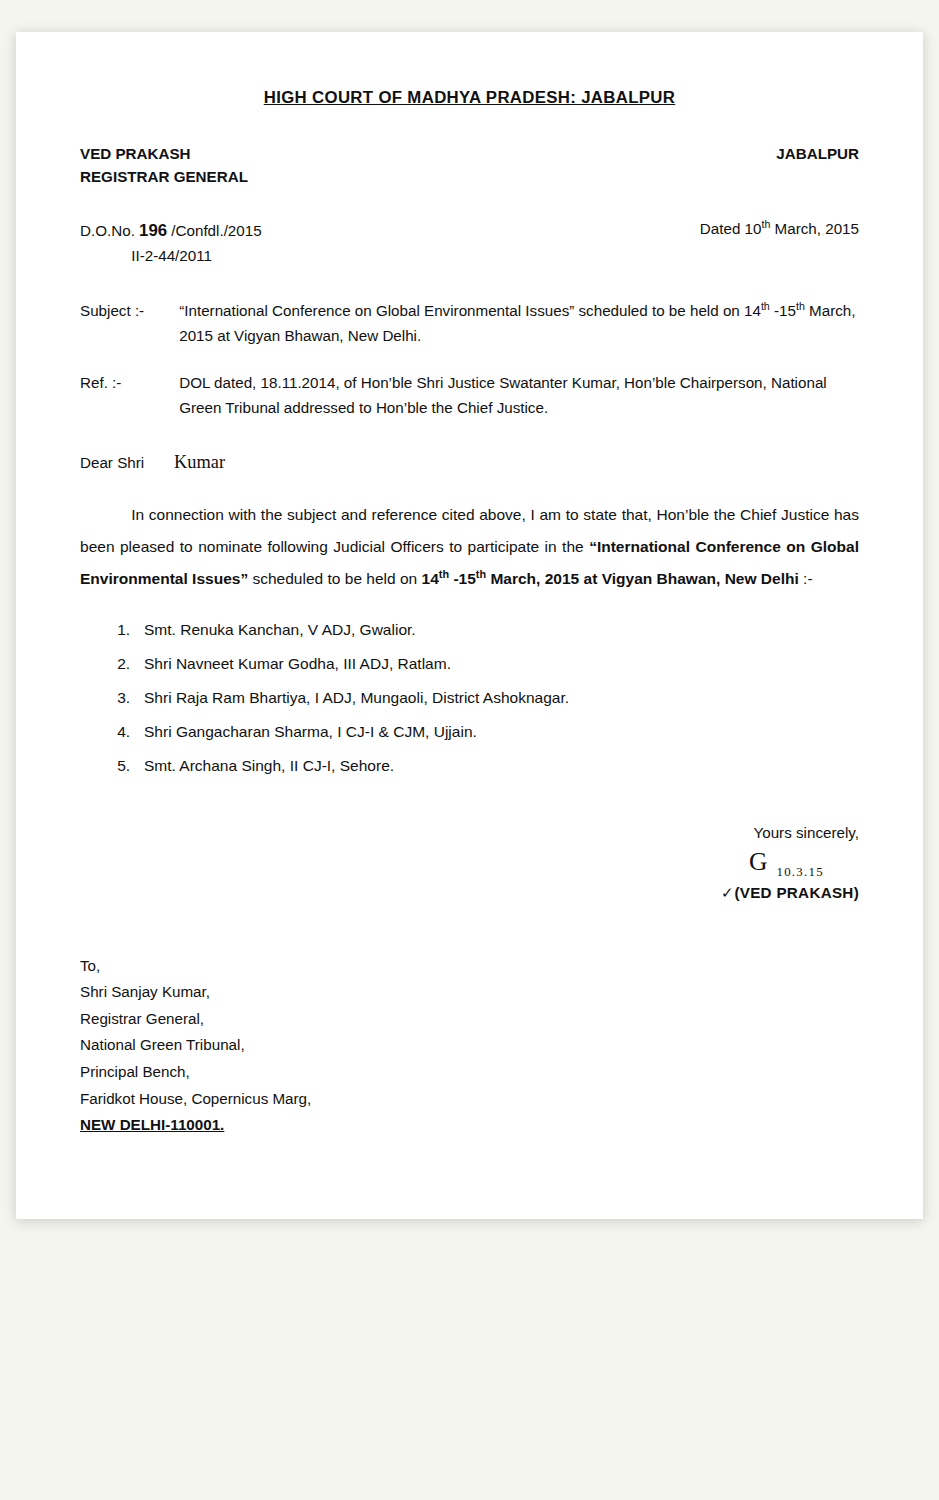HIGH COURT OF MADHYA PRADESH: JABALPUR
VED PRAKASH
REGISTRAR GENERAL
JABALPUR
D.O.No. 196 /Confdl./2015 II-2-44/2011
Dated 10th March, 2015
Subject :-
“International Conference on Global Environmental Issues” scheduled to be held on 14th -15th March, 2015 at Vigyan Bhawan, New Delhi.
Ref. :-
DOL dated, 18.11.2014, of Hon’ble Shri Justice Swatanter Kumar, Hon’ble Chairperson, National Green Tribunal addressed to Hon’ble the Chief Justice.
Dear Shri Kumar
In connection with the subject and reference cited above, I am to state that, Hon’ble the Chief Justice has been pleased to nominate following Judicial Officers to participate in the “International Conference on Global Environmental Issues” scheduled to be held on 14th -15th March, 2015 at Vigyan Bhawan, New Delhi :-
Smt. Renuka Kanchan, V ADJ, Gwalior.
Shri Navneet Kumar Godha, III ADJ, Ratlam.
Shri Raja Ram Bhartiya, I ADJ, Mungaoli, District Ashoknagar.
Shri Gangacharan Sharma, I CJ-I & CJM, Ujjain.
Smt. Archana Singh, II CJ-I, Sehore.
Yours sincerely,
G 10.3.15
✓(VED PRAKASH)
To,
Shri Sanjay Kumar,
Registrar General,
National Green Tribunal,
Principal Bench,
Faridkot House, Copernicus Marg,
NEW DELHI-110001.